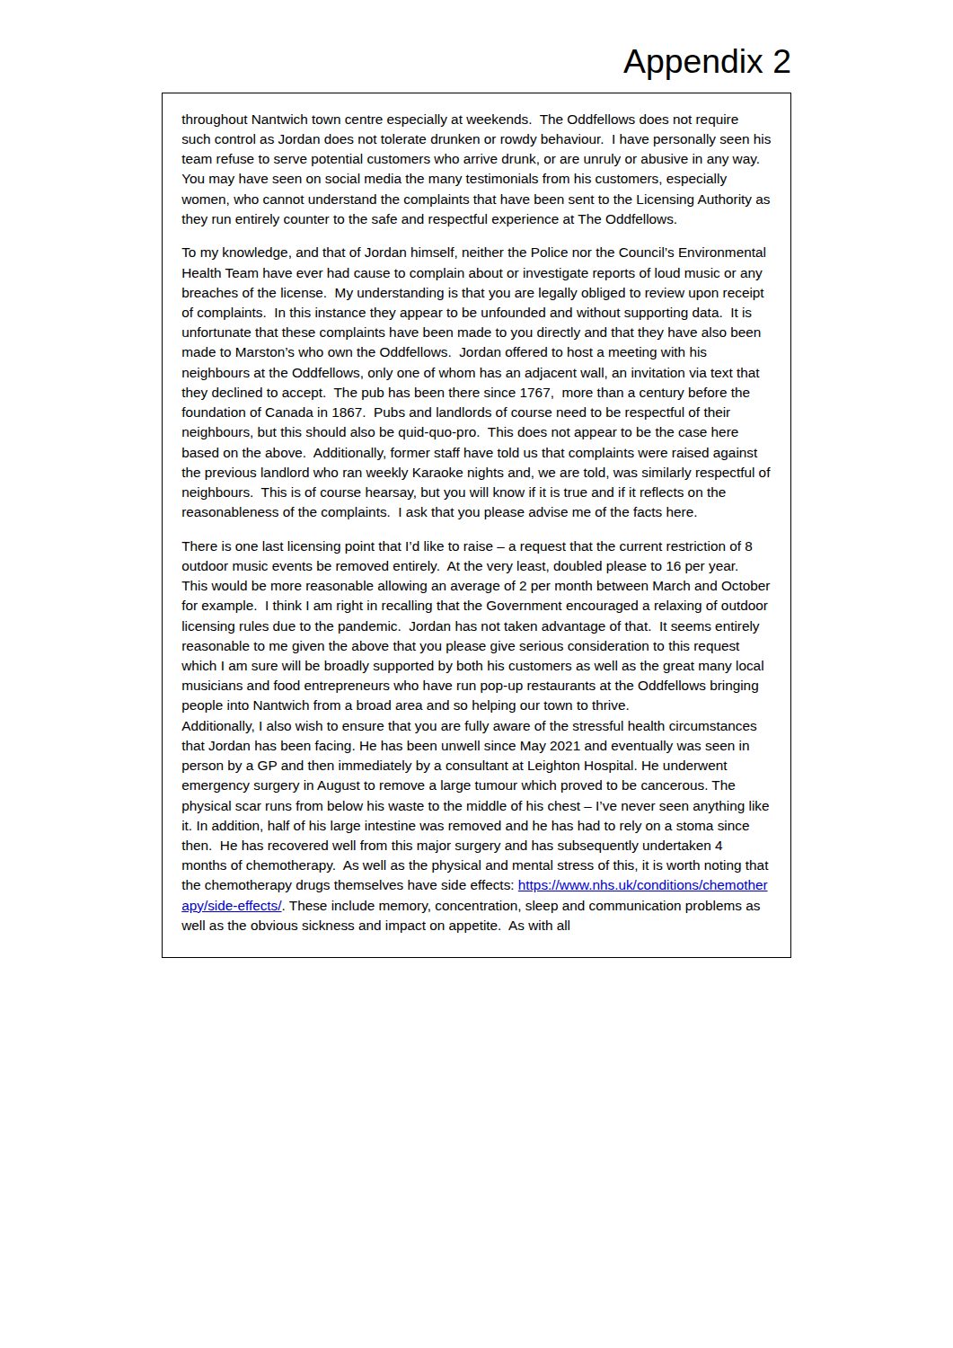Appendix 2
throughout Nantwich town centre especially at weekends. The Oddfellows does not require such control as Jordan does not tolerate drunken or rowdy behaviour. I have personally seen his team refuse to serve potential customers who arrive drunk, or are unruly or abusive in any way. You may have seen on social media the many testimonials from his customers, especially women, who cannot understand the complaints that have been sent to the Licensing Authority as they run entirely counter to the safe and respectful experience at The Oddfellows.
To my knowledge, and that of Jordan himself, neither the Police nor the Council’s Environmental Health Team have ever had cause to complain about or investigate reports of loud music or any breaches of the license. My understanding is that you are legally obliged to review upon receipt of complaints. In this instance they appear to be unfounded and without supporting data. It is unfortunate that these complaints have been made to you directly and that they have also been made to Marston’s who own the Oddfellows. Jordan offered to host a meeting with his neighbours at the Oddfellows, only one of whom has an adjacent wall, an invitation via text that they declined to accept. The pub has been there since 1767, more than a century before the foundation of Canada in 1867. Pubs and landlords of course need to be respectful of their neighbours, but this should also be quid-quo-pro. This does not appear to be the case here based on the above. Additionally, former staff have told us that complaints were raised against the previous landlord who ran weekly Karaoke nights and, we are told, was similarly respectful of neighbours. This is of course hearsay, but you will know if it is true and if it reflects on the reasonableness of the complaints. I ask that you please advise me of the facts here.
There is one last licensing point that I’d like to raise – a request that the current restriction of 8 outdoor music events be removed entirely. At the very least, doubled please to 16 per year. This would be more reasonable allowing an average of 2 per month between March and October for example. I think I am right in recalling that the Government encouraged a relaxing of outdoor licensing rules due to the pandemic. Jordan has not taken advantage of that. It seems entirely reasonable to me given the above that you please give serious consideration to this request which I am sure will be broadly supported by both his customers as well as the great many local musicians and food entrepreneurs who have run pop-up restaurants at the Oddfellows bringing people into Nantwich from a broad area and so helping our town to thrive.
Additionally, I also wish to ensure that you are fully aware of the stressful health circumstances that Jordan has been facing. He has been unwell since May 2021 and eventually was seen in person by a GP and then immediately by a consultant at Leighton Hospital. He underwent emergency surgery in August to remove a large tumour which proved to be cancerous. The physical scar runs from below his waste to the middle of his chest – I’ve never seen anything like it. In addition, half of his large intestine was removed and he has had to rely on a stoma since then. He has recovered well from this major surgery and has subsequently undertaken 4 months of chemotherapy. As well as the physical and mental stress of this, it is worth noting that the chemotherapy drugs themselves have side effects: https://www.nhs.uk/conditions/chemotherapy/side-effects/. These include memory, concentration, sleep and communication problems as well as the obvious sickness and impact on appetite. As with all